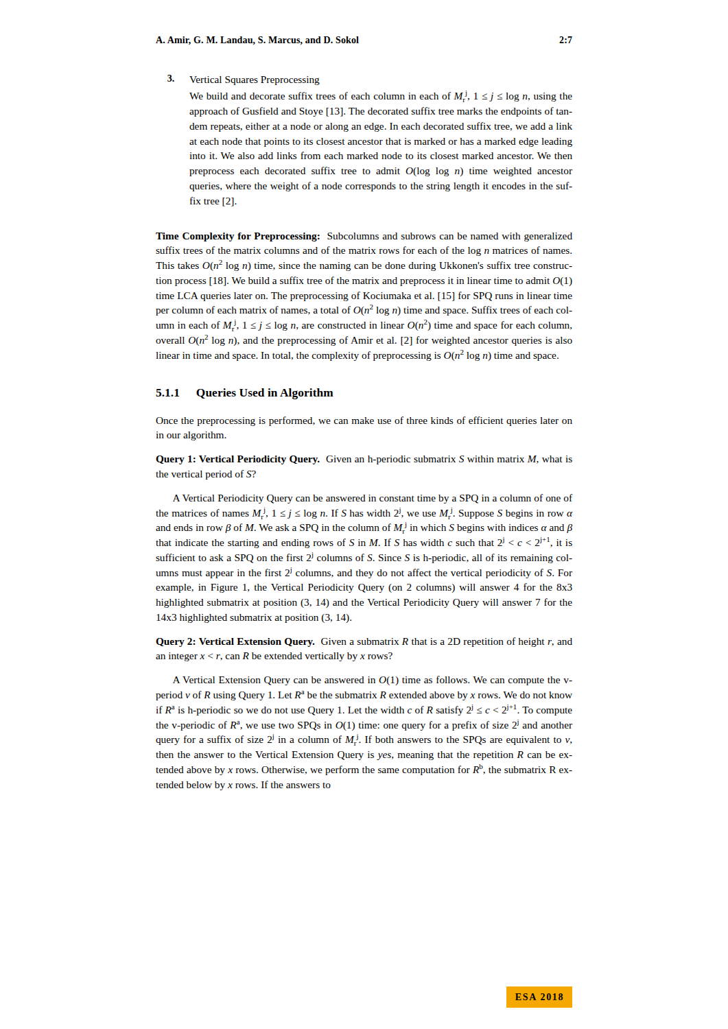A. Amir, G. M. Landau, S. Marcus, and D. Sokol 2:7
3. Vertical Squares Preprocessing We build and decorate suffix trees of each column in each of Mrj, 1 ≤ j ≤ log n, using the approach of Gusfield and Stoye [13]. The decorated suffix tree marks the endpoints of tandem repeats, either at a node or along an edge. In each decorated suffix tree, we add a link at each node that points to its closest ancestor that is marked or has a marked edge leading into it. We also add links from each marked node to its closest marked ancestor. We then preprocess each decorated suffix tree to admit O(log log n) time weighted ancestor queries, where the weight of a node corresponds to the string length it encodes in the suffix tree [2].
Time Complexity for Preprocessing: Subcolumns and subrows can be named with generalized suffix trees of the matrix columns and of the matrix rows for each of the log n matrices of names. This takes O(n2 log n) time, since the naming can be done during Ukkonen's suffix tree construction process [18]. We build a suffix tree of the matrix and preprocess it in linear time to admit O(1) time LCA queries later on. The preprocessing of Kociumaka et al. [15] for SPQ runs in linear time per column of each matrix of names, a total of O(n2 log n) time and space. Suffix trees of each column in each of Mrj, 1 ≤ j ≤ log n, are constructed in linear O(n2) time and space for each column, overall O(n2 log n), and the preprocessing of Amir et al. [2] for weighted ancestor queries is also linear in time and space. In total, the complexity of preprocessing is O(n2 log n) time and space.
5.1.1 Queries Used in Algorithm
Once the preprocessing is performed, we can make use of three kinds of efficient queries later on in our algorithm.
Query 1: Vertical Periodicity Query. Given an h-periodic submatrix S within matrix M, what is the vertical period of S?
A Vertical Periodicity Query can be answered in constant time by a SPQ in a column of one of the matrices of names Mrj, 1 ≤ j ≤ log n. If S has width 2j, we use Mrj. Suppose S begins in row α and ends in row β of M. We ask a SPQ in the column of Mrj in which S begins with indices α and β that indicate the starting and ending rows of S in M. If S has width c such that 2j < c < 2j+1, it is sufficient to ask a SPQ on the first 2j columns of S. Since S is h-periodic, all of its remaining columns must appear in the first 2j columns, and they do not affect the vertical periodicity of S. For example, in Figure 1, the Vertical Periodicity Query (on 2 columns) will answer 4 for the 8x3 highlighted submatrix at position (3, 14) and the Vertical Periodicity Query will answer 7 for the 14x3 highlighted submatrix at position (3, 14).
Query 2: Vertical Extension Query. Given a submatrix R that is a 2D repetition of height r, and an integer x < r, can R be extended vertically by x rows?
A Vertical Extension Query can be answered in O(1) time as follows. We can compute the v-period v of R using Query 1. Let Ra be the submatrix R extended above by x rows. We do not know if Ra is h-periodic so we do not use Query 1. Let the width c of R satisfy 2j ≤ c < 2j+1. To compute the v-periodic of Ra, we use two SPQs in O(1) time: one query for a prefix of size 2j and another query for a suffix of size 2j in a column of Mrj. If both answers to the SPQs are equivalent to v, then the answer to the Vertical Extension Query is yes, meaning that the repetition R can be extended above by x rows. Otherwise, we perform the same computation for Rb, the submatrix R extended below by x rows. If the answers to
ESA 2018